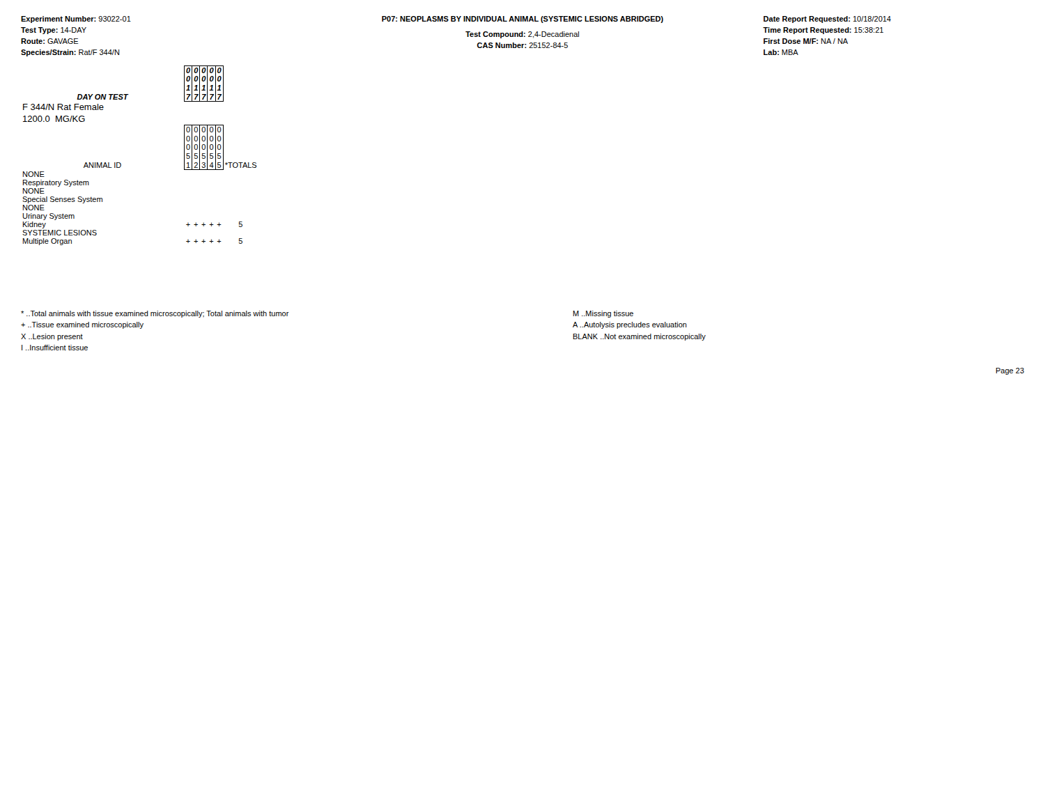| Experiment Number: 93022-01 Test Type: 14-DAY Route: GAVAGE Species/Strain: Rat/F 344/N | P07: NEOPLASMS BY INDIVIDUAL ANIMAL (SYSTEMIC LESIONS ABRIDGED) Test Compound: 2,4-Decadienal CAS Number: 25152-84-5 | Date Report Requested: 10/18/2014 Time Report Requested: 15:38:21 First Dose M/F: NA / NA Lab: MBA |
| DAY ON TEST | 0 0 1 7 | 0 0 1 7 | 0 0 1 7 | 0 0 1 7 | 0 0 1 7 | |
| F 344/N Rat Female 1200.0 MG/KG | |
| ANIMAL ID | 0 0 0 5 1 | 0 0 0 5 2 | 0 0 0 5 3 | 0 0 0 5 4 | 0 0 0 5 5 | *TOTALS |
| NONE | |
| Respiratory System | |
| NONE | |
| Special Senses System | |
| NONE | |
| Urinary System | |
| Kidney | + | + | + | + | + | 5 |
| SYSTEMIC LESIONS | |
| Multiple Organ | + | + | + | + | + | 5 |
| * ..Total animals with tissue examined microscopically; Total animals with tumor + ..Tissue examined microscopically X ..Lesion present I ..Insufficient tissue | M ..Missing tissue A ..Autolysis precludes evaluation BLANK ..Not examined microscopically |
Page 23